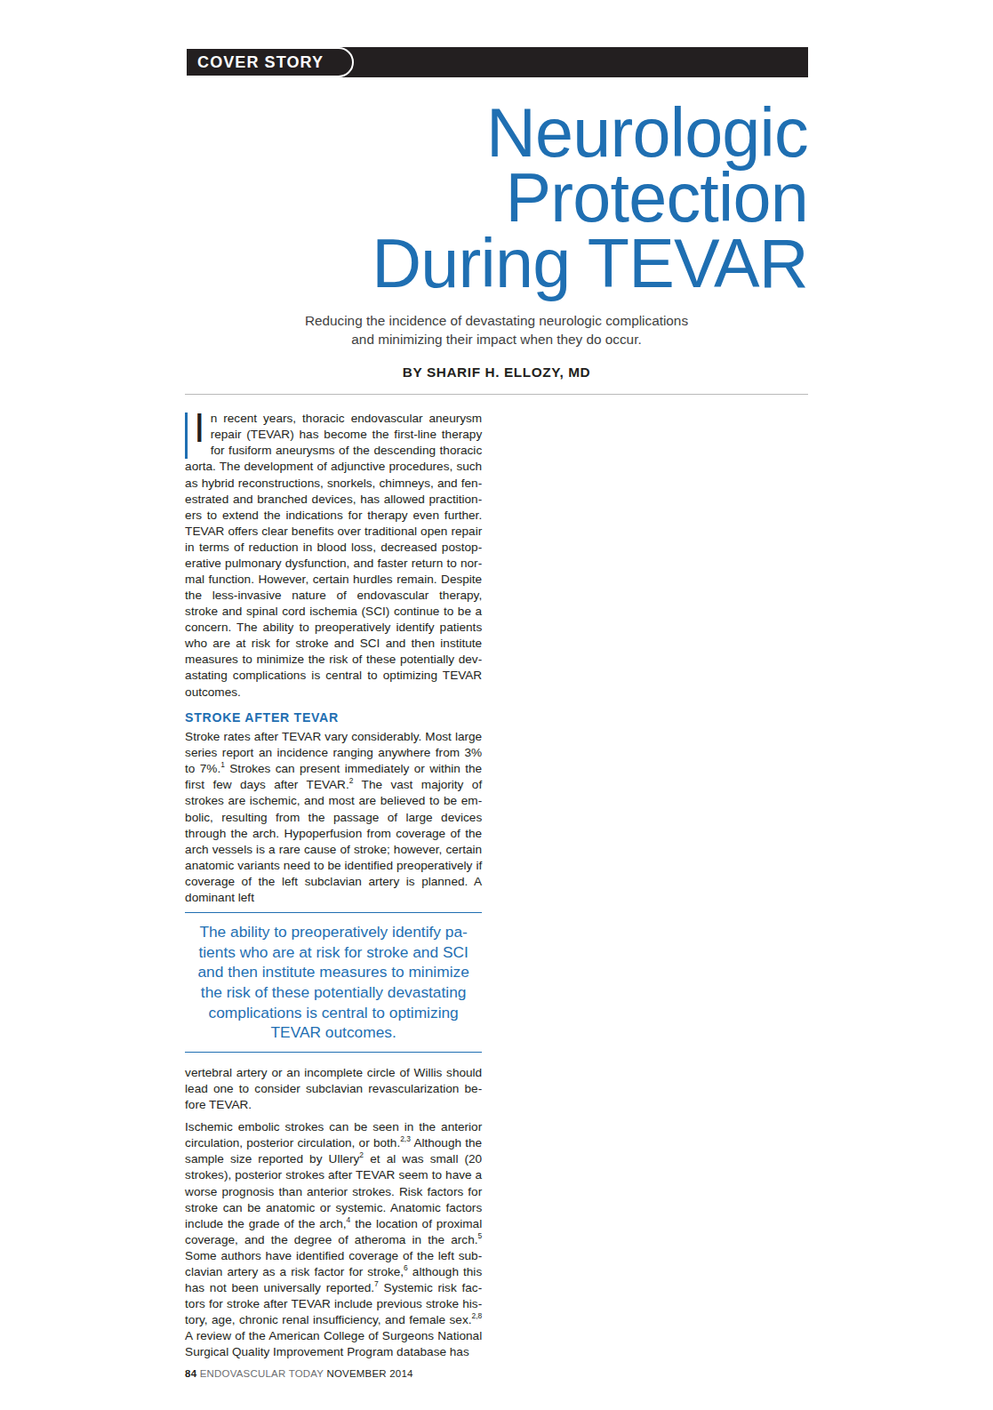COVER STORY
Neurologic Protection During TEVAR
Reducing the incidence of devastating neurologic complications
and minimizing their impact when they do occur.
BY SHARIF H. ELLOZY, MD
In recent years, thoracic endovascular aneurysm repair (TEVAR) has become the first-line therapy for fusiform aneurysms of the descending thoracic aorta. The development of adjunctive procedures, such as hybrid reconstructions, snorkels, chimneys, and fenestrated and branched devices, has allowed practitioners to extend the indications for therapy even further. TEVAR offers clear benefits over traditional open repair in terms of reduction in blood loss, decreased postoperative pulmonary dysfunction, and faster return to normal function. However, certain hurdles remain. Despite the less-invasive nature of endovascular therapy, stroke and spinal cord ischemia (SCI) continue to be a concern. The ability to preoperatively identify patients who are at risk for stroke and SCI and then institute measures to minimize the risk of these potentially devastating complications is central to optimizing TEVAR outcomes.
STROKE AFTER TEVAR
Stroke rates after TEVAR vary considerably. Most large series report an incidence ranging anywhere from 3% to 7%.1 Strokes can present immediately or within the first few days after TEVAR.2 The vast majority of strokes are ischemic, and most are believed to be embolic, resulting from the passage of large devices through the arch. Hypoperfusion from coverage of the arch vessels is a rare cause of stroke; however, certain anatomic variants need to be identified preoperatively if coverage of the left subclavian artery is planned. A dominant left
The ability to preoperatively identify patients who are at risk for stroke and SCI and then institute measures to minimize the risk of these potentially devastating complications is central to optimizing TEVAR outcomes.
vertebral artery or an incomplete circle of Willis should lead one to consider subclavian revascularization before TEVAR.
Ischemic embolic strokes can be seen in the anterior circulation, posterior circulation, or both.2,3 Although the sample size reported by Ullery2 et al was small (20 strokes), posterior strokes after TEVAR seem to have a worse prognosis than anterior strokes. Risk factors for stroke can be anatomic or systemic. Anatomic factors include the grade of the arch,4 the location of proximal coverage, and the degree of atheroma in the arch.5 Some authors have identified coverage of the left subclavian artery as a risk factor for stroke,6 although this has not been universally reported.7 Systemic risk factors for stroke after TEVAR include previous stroke history, age, chronic renal insufficiency, and female sex.2,8 A review of the American College of Surgeons National Surgical Quality Improvement Program database has
84 ENDOVASCULAR TODAY NOVEMBER 2014